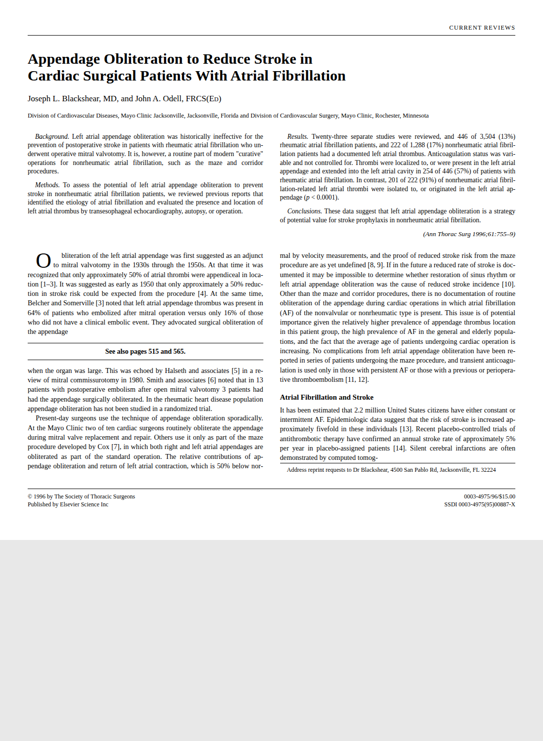CURRENT REVIEWS
Appendage Obliteration to Reduce Stroke in
Cardiac Surgical Patients With Atrial Fibrillation
Joseph L. Blackshear, MD, and John A. Odell, FRCS(Ed)
Division of Cardiovascular Diseases, Mayo Clinic Jacksonville, Jacksonville, Florida and Division of Cardiovascular Surgery, Mayo Clinic, Rochester, Minnesota
Background. Left atrial appendage obliteration was historically ineffective for the prevention of postoperative stroke in patients with rheumatic atrial fibrillation who underwent operative mitral valvotomy. It is, however, a routine part of modern "curative" operations for nonrheumatic atrial fibrillation, such as the maze and corridor procedures.
Methods. To assess the potential of left atrial appendage obliteration to prevent stroke in nonrheumatic atrial fibrillation patients, we reviewed previous reports that identified the etiology of atrial fibrillation and evaluated the presence and location of left atrial thrombus by transesophageal echocardiography, autopsy, or operation.
Results. Twenty-three separate studies were reviewed, and 446 of 3,504 (13%) rheumatic atrial fibrillation patients, and 222 of 1,288 (17%) nonrheumatic atrial fibrillation patients had a documented left atrial thrombus. Anticoagulation status was variable and not controlled for. Thrombi were localized to, or were present in the left atrial appendage and extended into the left atrial cavity in 254 of 446 (57%) of patients with rheumatic atrial fibrillation. In contrast, 201 of 222 (91%) of nonrheumatic atrial fibrillation-related left atrial thrombi were isolated to, or originated in the left atrial appendage (p < 0.0001).
Conclusions. These data suggest that left atrial appendage obliteration is a strategy of potential value for stroke prophylaxis in nonrheumatic atrial fibrillation.
(Ann Thorac Surg 1996;61:755–9)
Obliteration of the left atrial appendage was first suggested as an adjunct to mitral valvotomy in the 1930s through the 1950s. At that time it was recognized that only approximately 50% of atrial thrombi were appendiceal in location [1–3]. It was suggested as early as 1950 that only approximately a 50% reduction in stroke risk could be expected from the procedure [4]. At the same time, Belcher and Somerville [3] noted that left atrial appendage thrombus was present in 64% of patients who embolized after mitral operation versus only 16% of those who did not have a clinical embolic event. They advocated surgical obliteration of the appendage
See also pages 515 and 565.
when the organ was large. This was echoed by Halseth and associates [5] in a review of mitral commissurotomy in 1980. Smith and associates [6] noted that in 13 patients with postoperative embolism after open mitral valvotomy 3 patients had had the appendage surgically obliterated. In the rheumatic heart disease population appendage obliteration has not been studied in a randomized trial.
Present-day surgeons use the technique of appendage obliteration sporadically. At the Mayo Clinic two of ten cardiac surgeons routinely obliterate the appendage during mitral valve replacement and repair. Others use it only as part of the maze procedure developed by Cox [7], in which both right and left atrial appendages are obliterated as part of the standard operation. The relative contributions of appendage obliteration and return of left atrial contraction, which is 50% below normal by velocity measurements, and the proof of reduced stroke risk from the maze procedure are as yet undefined [8, 9]. If in the future a reduced rate of stroke is documented it may be impossible to determine whether restoration of sinus rhythm or left atrial appendage obliteration was the cause of reduced stroke incidence [10]. Other than the maze and corridor procedures, there is no documentation of routine obliteration of the appendage during cardiac operations in which atrial fibrillation (AF) of the nonvalvular or nonrheumatic type is present. This issue is of potential importance given the relatively higher prevalence of appendage thrombus location in this patient group, the high prevalence of AF in the general and elderly populations, and the fact that the average age of patients undergoing cardiac operation is increasing. No complications from left atrial appendage obliteration have been reported in series of patients undergoing the maze procedure, and transient anticoagulation is used only in those with persistent AF or those with a previous or perioperative thromboembolism [11, 12].
Atrial Fibrillation and Stroke
It has been estimated that 2.2 million United States citizens have either constant or intermittent AF. Epidemiologic data suggest that the risk of stroke is increased approximately fivefold in these individuals [13]. Recent placebo-controlled trials of antithrombotic therapy have confirmed an annual stroke rate of approximately 5% per year in placebo-assigned patients [14]. Silent cerebral infarctions are often demonstrated by computed tomog-
Address reprint requests to Dr Blackshear, 4500 San Pablo Rd, Jacksonville, FL 32224
© 1996 by The Society of Thoracic Surgeons
Published by Elsevier Science Inc
0003-4975/96/$15.00
SSDI 0003-4975(95)00887-X